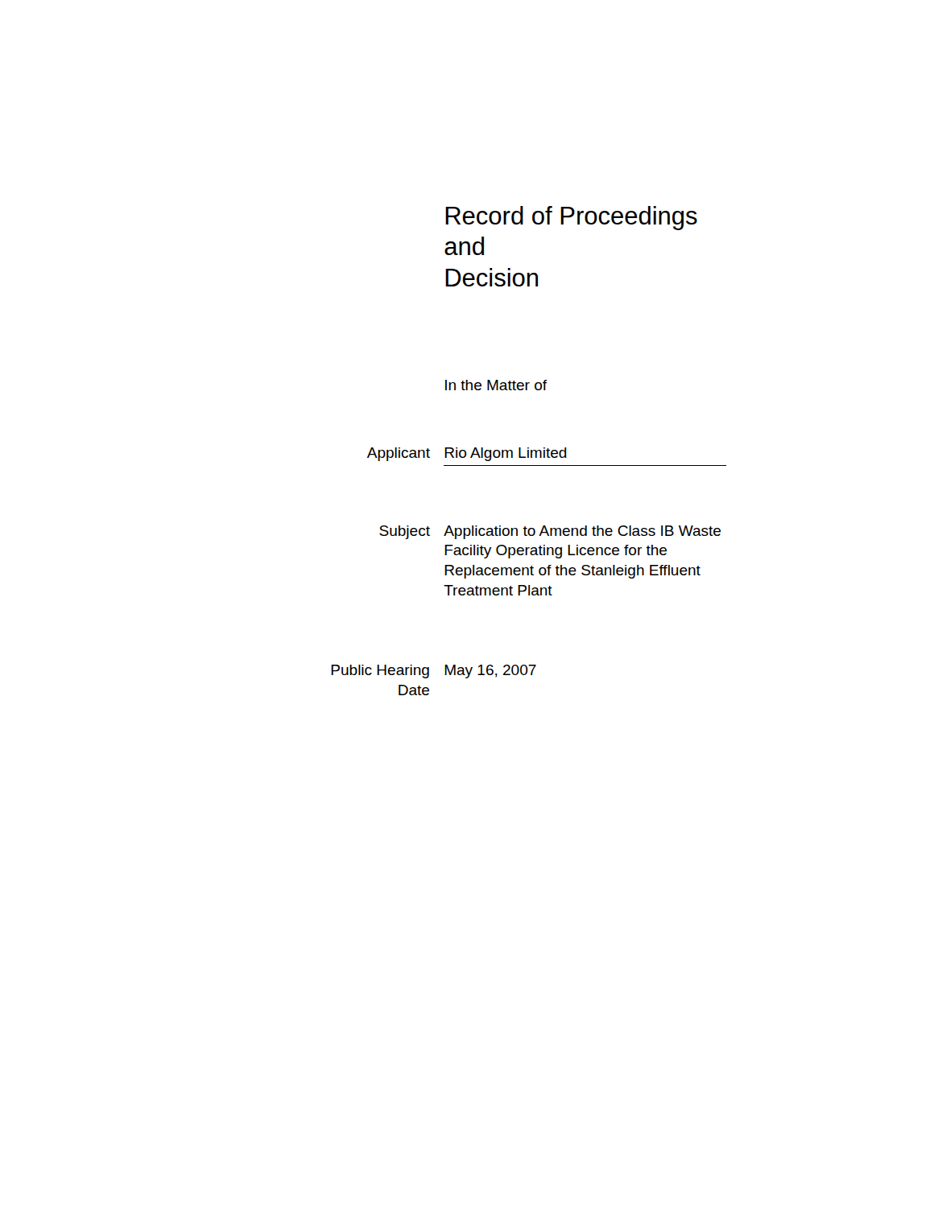Record of Proceedings and
Decision
In the Matter of
Applicant
Rio Algom Limited
Subject
Application to Amend the Class IB Waste Facility Operating Licence for the Replacement of the Stanleigh Effluent Treatment Plant
Public Hearing
Date
May 16, 2007